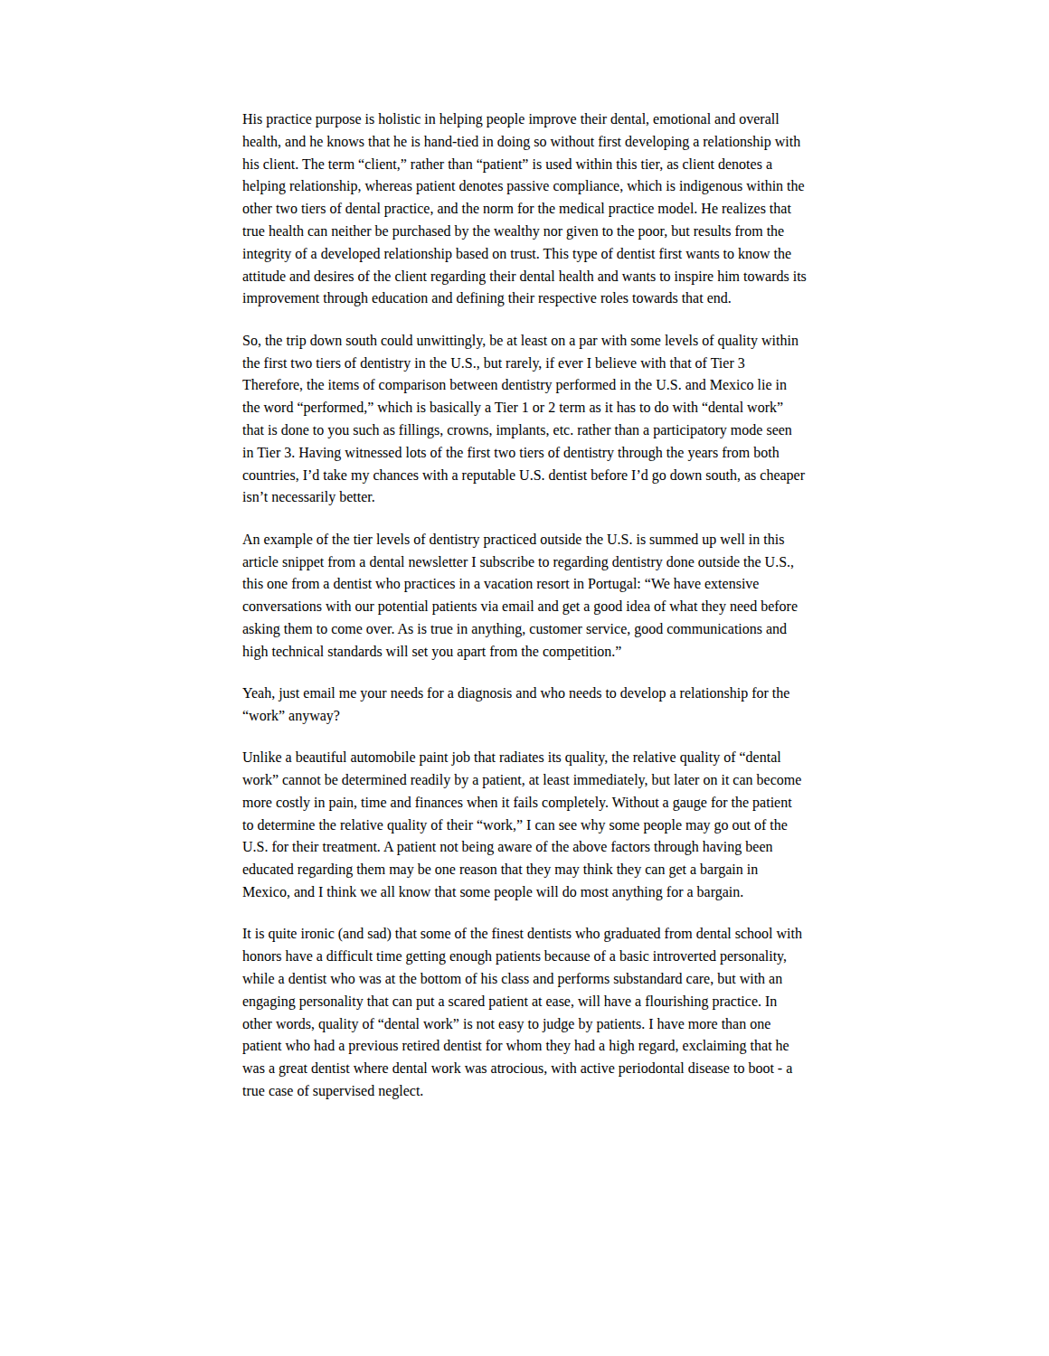His practice purpose is holistic in helping people improve their dental, emotional and overall health, and he knows that he is hand-tied in doing so without first developing a relationship with his client. The term “client,” rather than “patient” is used within this tier, as client denotes a helping relationship, whereas patient denotes passive compliance, which is indigenous within the other two tiers of dental practice, and the norm for the medical practice model. He realizes that true health can neither be purchased by the wealthy nor given to the poor, but results from the integrity of a developed relationship based on trust. This type of dentist first wants to know the attitude and desires of the client regarding their dental health and wants to inspire him towards its improvement through education and defining their respective roles towards that end.
So, the trip down south could unwittingly, be at least on a par with some levels of quality within the first two tiers of dentistry in the U.S., but rarely, if ever I believe with that of Tier 3 Therefore, the items of comparison between dentistry performed in the U.S. and Mexico lie in the word “performed,” which is basically a Tier 1 or 2 term as it has to do with “dental work” that is done to you such as fillings, crowns, implants, etc. rather than a participatory mode seen in Tier 3. Having witnessed lots of the first two tiers of dentistry through the years from both countries, I’d take my chances with a reputable U.S. dentist before I’d go down south, as cheaper isn’t necessarily better.
An example of the tier levels of dentistry practiced outside the U.S. is summed up well in this article snippet from a dental newsletter I subscribe to regarding dentistry done outside the U.S., this one from a dentist who practices in a vacation resort in Portugal: “We have extensive conversations with our potential patients via email and get a good idea of what they need before asking them to come over. As is true in anything, customer service, good communications and high technical standards will set you apart from the competition.”
Yeah, just email me your needs for a diagnosis and who needs to develop a relationship for the “work” anyway?
Unlike a beautiful automobile paint job that radiates its quality, the relative quality of “dental work” cannot be determined readily by a patient, at least immediately, but later on it can become more costly in pain, time and finances when it fails completely. Without a gauge for the patient to determine the relative quality of their “work,” I can see why some people may go out of the U.S. for their treatment. A patient not being aware of the above factors through having been educated regarding them may be one reason that they may think they can get a bargain in Mexico, and I think we all know that some people will do most anything for a bargain.
It is quite ironic (and sad) that some of the finest dentists who graduated from dental school with honors have a difficult time getting enough patients because of a basic introverted personality, while a dentist who was at the bottom of his class and performs substandard care, but with an engaging personality that can put a scared patient at ease, will have a flourishing practice. In other words, quality of “dental work” is not easy to judge by patients. I have more than one patient who had a previous retired dentist for whom they had a high regard, exclaiming that he was a great dentist where dental work was atrocious, with active periodontal disease to boot - a true case of supervised neglect.